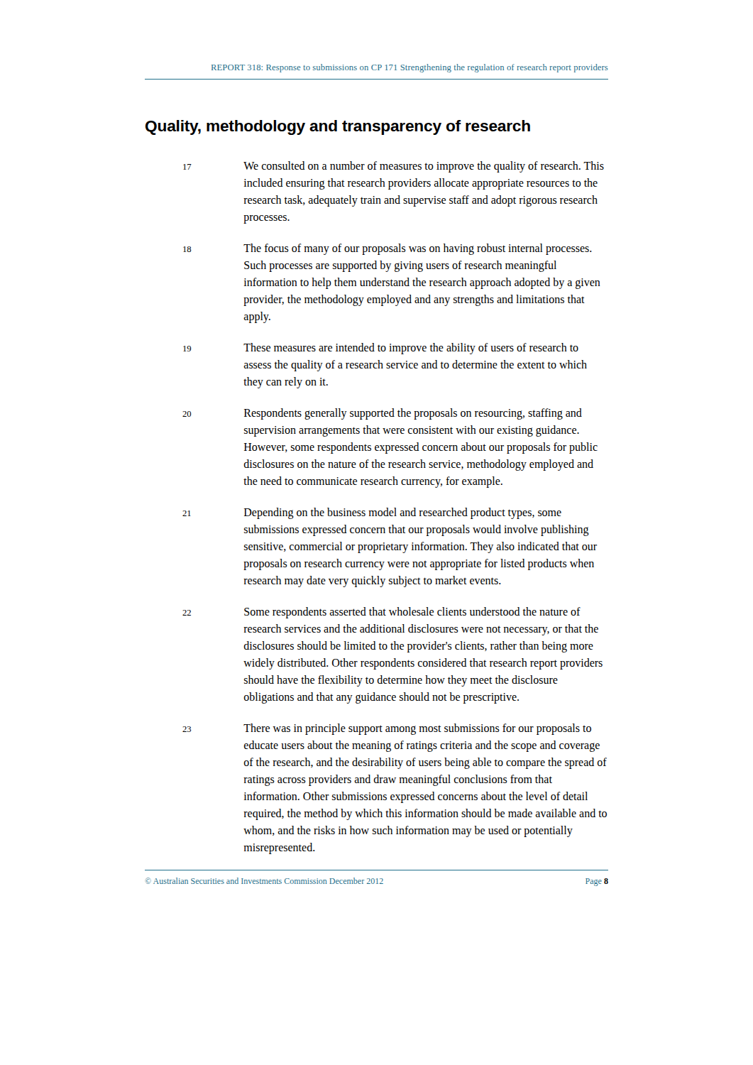REPORT 318: Response to submissions on CP 171 Strengthening the regulation of research report providers
Quality, methodology and transparency of research
17
We consulted on a number of measures to improve the quality of research. This included ensuring that research providers allocate appropriate resources to the research task, adequately train and supervise staff and adopt rigorous research processes.
18
The focus of many of our proposals was on having robust internal processes. Such processes are supported by giving users of research meaningful information to help them understand the research approach adopted by a given provider, the methodology employed and any strengths and limitations that apply.
19
These measures are intended to improve the ability of users of research to assess the quality of a research service and to determine the extent to which they can rely on it.
20
Respondents generally supported the proposals on resourcing, staffing and supervision arrangements that were consistent with our existing guidance. However, some respondents expressed concern about our proposals for public disclosures on the nature of the research service, methodology employed and the need to communicate research currency, for example.
21
Depending on the business model and researched product types, some submissions expressed concern that our proposals would involve publishing sensitive, commercial or proprietary information. They also indicated that our proposals on research currency were not appropriate for listed products when research may date very quickly subject to market events.
22
Some respondents asserted that wholesale clients understood the nature of research services and the additional disclosures were not necessary, or that the disclosures should be limited to the provider's clients, rather than being more widely distributed. Other respondents considered that research report providers should have the flexibility to determine how they meet the disclosure obligations and that any guidance should not be prescriptive.
23
There was in principle support among most submissions for our proposals to educate users about the meaning of ratings criteria and the scope and coverage of the research, and the desirability of users being able to compare the spread of ratings across providers and draw meaningful conclusions from that information. Other submissions expressed concerns about the level of detail required, the method by which this information should be made available and to whom, and the risks in how such information may be used or potentially misrepresented.
© Australian Securities and Investments Commission December 2012
Page 8